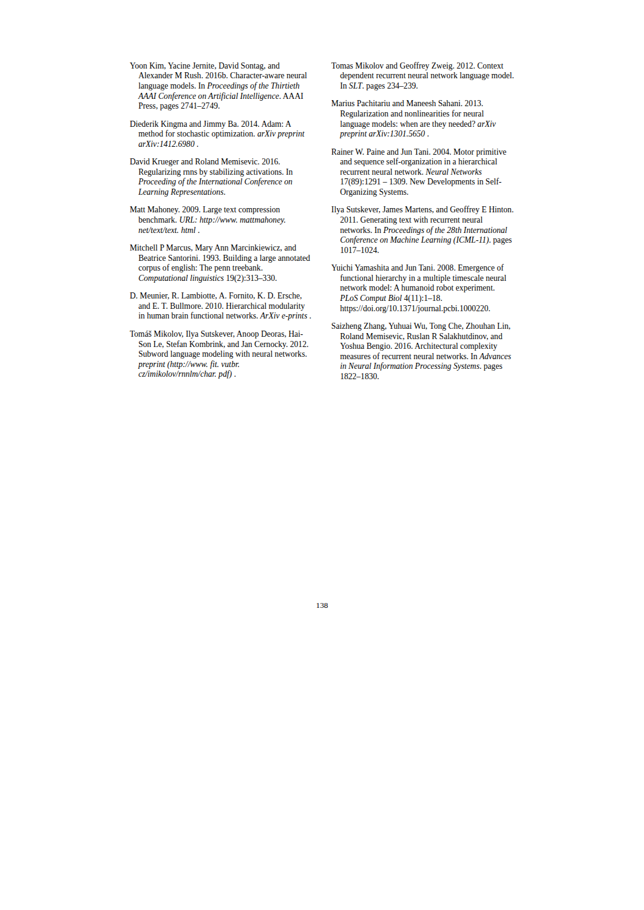Yoon Kim, Yacine Jernite, David Sontag, and Alexander M Rush. 2016b. Character-aware neural language models. In Proceedings of the Thirtieth AAAI Conference on Artificial Intelligence. AAAI Press, pages 2741–2749.
Diederik Kingma and Jimmy Ba. 2014. Adam: A method for stochastic optimization. arXiv preprint arXiv:1412.6980 .
David Krueger and Roland Memisevic. 2016. Regularizing rnns by stabilizing activations. In Proceeding of the International Conference on Learning Representations.
Matt Mahoney. 2009. Large text compression benchmark. URL: http://www. mattmahoney. net/text/text. html .
Mitchell P Marcus, Mary Ann Marcinkiewicz, and Beatrice Santorini. 1993. Building a large annotated corpus of english: The penn treebank. Computational linguistics 19(2):313–330.
D. Meunier, R. Lambiotte, A. Fornito, K. D. Ersche, and E. T. Bullmore. 2010. Hierarchical modularity in human brain functional networks. ArXiv e-prints .
Tomáš Mikolov, Ilya Sutskever, Anoop Deoras, Hai-Son Le, Stefan Kombrink, and Jan Cernocky. 2012. Subword language modeling with neural networks. preprint (http://www. fit. vutbr. cz/imikolov/rnnlm/char. pdf) .
Tomas Mikolov and Geoffrey Zweig. 2012. Context dependent recurrent neural network language model. In SLT. pages 234–239.
Marius Pachitariu and Maneesh Sahani. 2013. Regularization and nonlinearities for neural language models: when are they needed? arXiv preprint arXiv:1301.5650 .
Rainer W. Paine and Jun Tani. 2004. Motor primitive and sequence self-organization in a hierarchical recurrent neural network. Neural Networks 17(89):1291 – 1309. New Developments in Self-Organizing Systems.
Ilya Sutskever, James Martens, and Geoffrey E Hinton. 2011. Generating text with recurrent neural networks. In Proceedings of the 28th International Conference on Machine Learning (ICML-11). pages 1017–1024.
Yuichi Yamashita and Jun Tani. 2008. Emergence of functional hierarchy in a multiple timescale neural network model: A humanoid robot experiment. PLoS Comput Biol 4(11):1–18. https://doi.org/10.1371/journal.pcbi.1000220.
Saizheng Zhang, Yuhuai Wu, Tong Che, Zhouhan Lin, Roland Memisevic, Ruslan R Salakhutdinov, and Yoshua Bengio. 2016. Architectural complexity measures of recurrent neural networks. In Advances in Neural Information Processing Systems. pages 1822–1830.
138